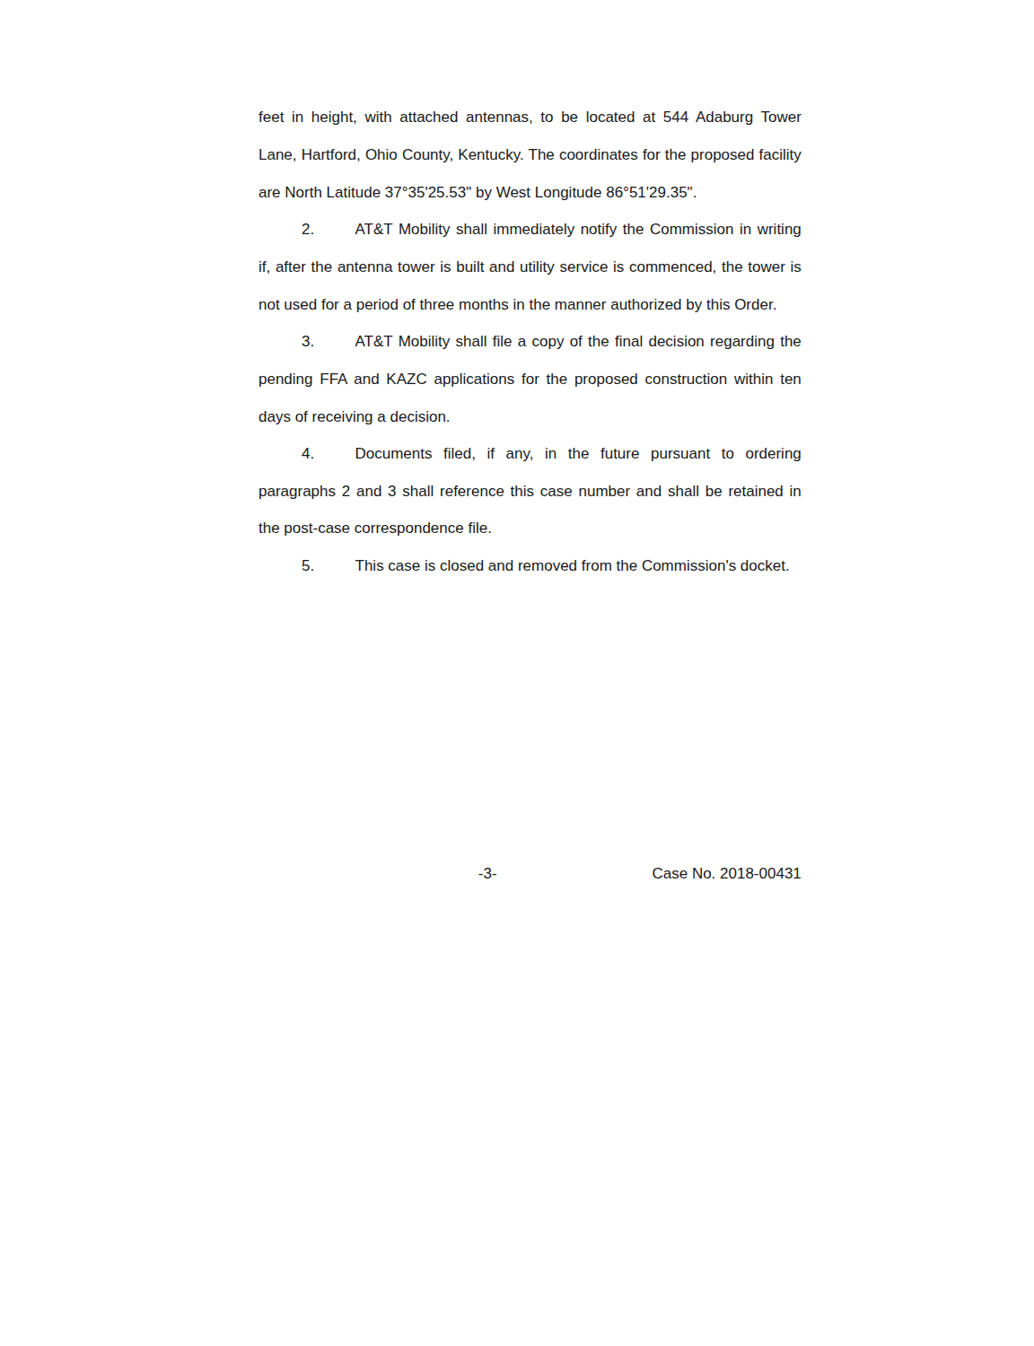feet in height, with attached antennas, to be located at 544 Adaburg Tower Lane, Hartford, Ohio County, Kentucky. The coordinates for the proposed facility are North Latitude 37°35'25.53" by West Longitude 86°51'29.35".
2. AT&T Mobility shall immediately notify the Commission in writing if, after the antenna tower is built and utility service is commenced, the tower is not used for a period of three months in the manner authorized by this Order.
3. AT&T Mobility shall file a copy of the final decision regarding the pending FFA and KAZC applications for the proposed construction within ten days of receiving a decision.
4. Documents filed, if any, in the future pursuant to ordering paragraphs 2 and 3 shall reference this case number and shall be retained in the post-case correspondence file.
5. This case is closed and removed from the Commission's docket.
-3- Case No. 2018-00431